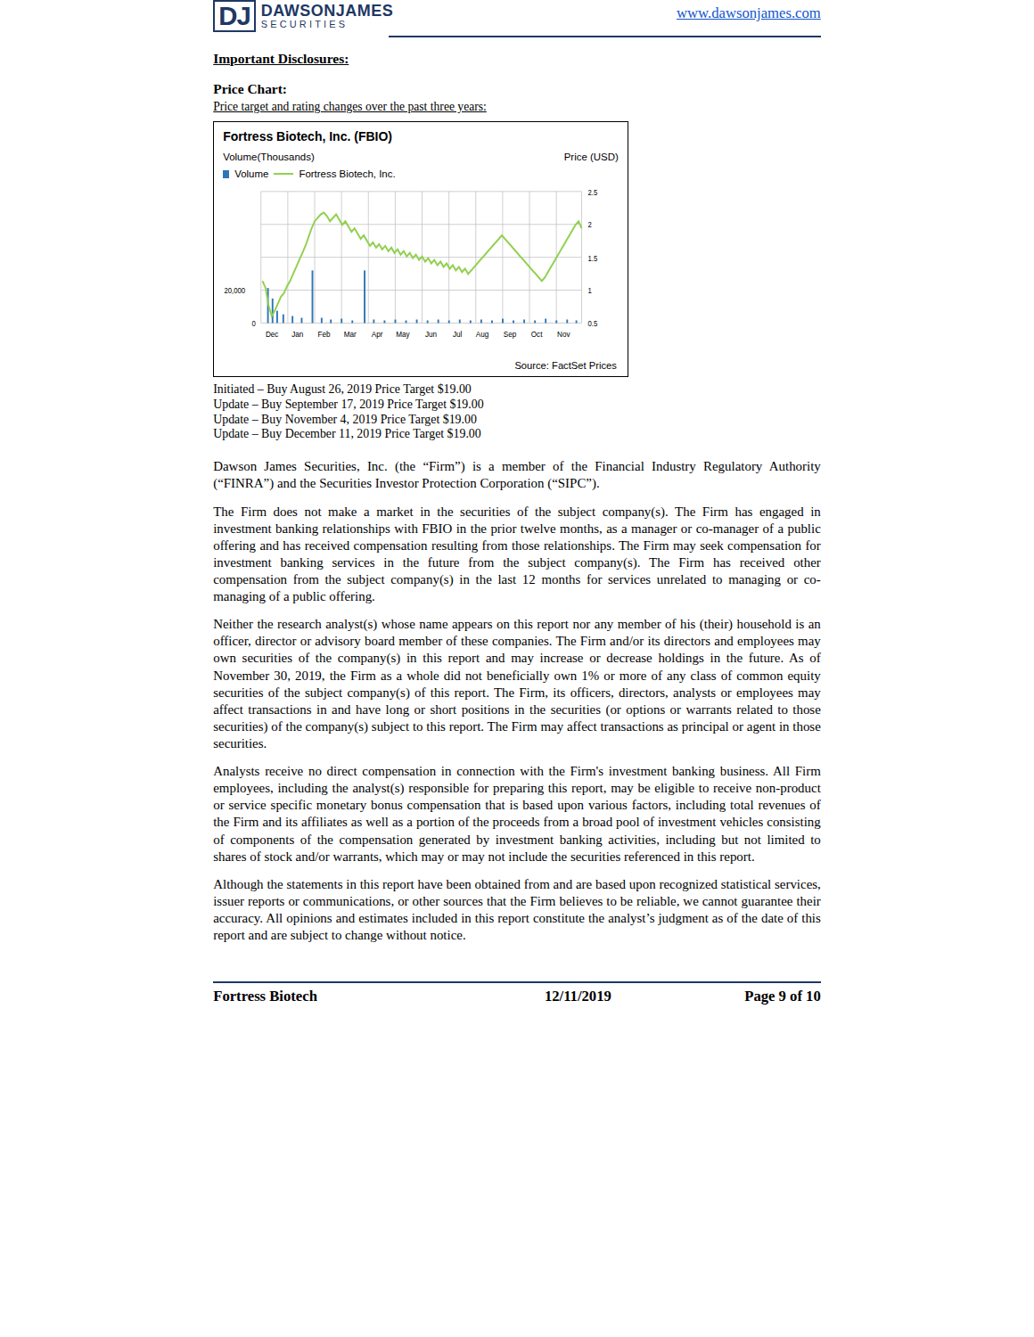DJ
DAWSONJAMES
SECURITIES
www.dawsonjames.com
Important Disclosures:
Price Chart:
Price target and rating changes over the past three years:
Fortress Biotech, Inc. (FBIO)
Volume(Thousands) Price (USD)
Volume Fortress Biotech, Inc.
2.5 2 1.5 1 0.5 20,000 0 Dec Jan Feb Mar Apr May Jun Jul Aug Sep Oct Nov
Source: FactSet Prices
Initiated – Buy August 26, 2019 Price Target $19.00
Update – Buy September 17, 2019 Price Target $19.00
Update – Buy November 4, 2019 Price Target $19.00
Update – Buy December 11, 2019 Price Target $19.00
Dawson James Securities, Inc. (the “Firm”) is a member of the Financial Industry Regulatory Authority (“FINRA”) and the Securities Investor Protection Corporation (“SIPC”).
The Firm does not make a market in the securities of the subject company(s). The Firm has engaged in investment banking relationships with FBIO in the prior twelve months, as a manager or co-manager of a public offering and has received compensation resulting from those relationships. The Firm may seek compensation for investment banking services in the future from the subject company(s). The Firm has received other compensation from the subject company(s) in the last 12 months for services unrelated to managing or co-managing of a public offering.
Neither the research analyst(s) whose name appears on this report nor any member of his (their) household is an officer, director or advisory board member of these companies. The Firm and/or its directors and employees may own securities of the company(s) in this report and may increase or decrease holdings in the future. As of November 30, 2019, the Firm as a whole did not beneficially own 1% or more of any class of common equity securities of the subject company(s) of this report. The Firm, its officers, directors, analysts or employees may affect transactions in and have long or short positions in the securities (or options or warrants related to those securities) of the company(s) subject to this report. The Firm may affect transactions as principal or agent in those securities.
Analysts receive no direct compensation in connection with the Firm's investment banking business. All Firm employees, including the analyst(s) responsible for preparing this report, may be eligible to receive non-product or service specific monetary bonus compensation that is based upon various factors, including total revenues of the Firm and its affiliates as well as a portion of the proceeds from a broad pool of investment vehicles consisting of components of the compensation generated by investment banking activities, including but not limited to shares of stock and/or warrants, which may or may not include the securities referenced in this report.
Although the statements in this report have been obtained from and are based upon recognized statistical services, issuer reports or communications, or other sources that the Firm believes to be reliable, we cannot guarantee their accuracy. All opinions and estimates included in this report constitute the analyst’s judgment as of the date of this report and are subject to change without notice.
Fortress Biotech 12/11/2019 Page 9 of 10